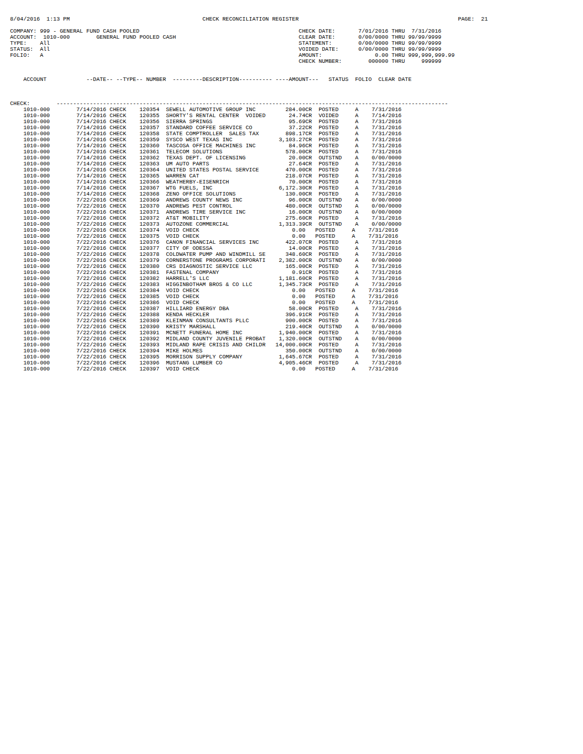8/04/2016 1:13 PM CHECK RECONCILIATION REGISTER PAGE: 21 COMPANY: 999 - GENERAL FUND CASH POOLED CHECK DATE: 7/01/2016 THRU 7/31/2016 ACCOUNT: 1010-000 GENERAL FUND POOLED CASH CLEAR DATE: 0/00/0000 THRU 99/99/9999 TYPE: All STATEMENT: 0/00/0000 THRU 99/99/9999 STATUS: All VOIDED DATE: 0/00/0000 THRU 99/99/9999 FOLIO: A AMOUNT: 0.00 THRU 999,999,999.99 CHECK NUMBER: 000000 THRU 999999 ACCOUNT --DATE-- --TYPE-- NUMBER ---------DESCRIPTION---------- ----AMOUNT--- STATUS FOLIO CLEAR DATE CHECK: ---------------------------------------------------------------------------------------------------------------------- 1010-000 7/14/2016 CHECK 120354 SEWELL AUTOMOTIVE GROUP INC 284.00CR POSTED A 7/31/2016 1010-000 7/14/2016 CHECK 120355 SHORTY'S RENTAL CENTER VOIDED 24.74CR VOIDED A 7/14/2016 1010-000 7/14/2016 CHECK 120356 SIERRA SPRINGS 95.69CR POSTED A 7/31/2016 1010-000 7/14/2016 CHECK 120357 STANDARD COFFEE SERVICE CO 37.22CR POSTED A 7/31/2016 1010-000 7/14/2016 CHECK 120358 STATE COMPTROLLER SALES TAX 898.17CR POSTED A 7/31/2016 1010-000 7/14/2016 CHECK 120359 SYSCO WEST TEXAS INC 3,103.27CR POSTED A 7/31/2016 1010-000 7/14/2016 CHECK 120360 TASCOSA OFFICE MACHINES INC 84.96CR POSTED A 7/31/2016 1010-000 7/14/2016 CHECK 120361 TELECOM SOLUTIONS 578.00CR POSTED A 7/31/2016 1010-000 7/14/2016 CHECK 120362 TEXAS DEPT. OF LICENSING 20.00CR OUTSTND A 0/00/0000 1010-000 7/14/2016 CHECK 120363 UM AUTO PARTS 27.64CR POSTED A 7/31/2016 1010-000 7/14/2016 CHECK 120364 UNITED STATES POSTAL SERVICE 470.00CR POSTED A 7/31/2016 1010-000 7/14/2016 CHECK 120365 WARREN CAT 218.07CR POSTED A 7/31/2016 1010-000 7/14/2016 CHECK 120366 WEATHERBY-EISENRICH 70.00CR POSTED A 7/31/2016 1010-000 7/14/2016 CHECK 120367 WTG FUELS, INC 6,172.30CR POSTED A 7/31/2016 1010-000 7/14/2016 CHECK 120368 ZENO OFFICE SOLUTIONS 130.00CR POSTED A 7/31/2016 1010-000 7/22/2016 CHECK 120369 ANDREWS COUNTY NEWS INC 96.00CR OUTSTND A 0/00/0000 1010-000 7/22/2016 CHECK 120370 ANDREWS PEST CONTROL 480.00CR OUTSTND A 0/00/0000 1010-000 7/22/2016 CHECK 120371 ANDREWS TIRE SERVICE INC 16.00CR OUTSTND A 0/00/0000 1010-000 7/22/2016 CHECK 120372 AT&T MOBILITY 275.60CR POSTED A 7/31/2016 1010-000 7/22/2016 CHECK 120373 AUTOZONE COMMERCIAL 1,313.39CR OUTSTND A 0/00/0000 1010-000 7/22/2016 CHECK 120374 VOID CHECK 0.00 POSTED A 7/31/2016 1010-000 7/22/2016 CHECK 120375 VOID CHECK 0.00 POSTED A 7/31/2016 1010-000 7/22/2016 CHECK 120376 CANON FINANCIAL SERVICES INC 422.07CR POSTED A 7/31/2016 1010-000 7/22/2016 CHECK 120377 CITY OF ODESSA 14.00CR POSTED A 7/31/2016 1010-000 7/22/2016 CHECK 120378 COLDWATER PUMP AND WINDMILL SE 348.60CR POSTED A 7/31/2016 1010-000 7/22/2016 CHECK 120379 CORNERSTONE PROGRAMS CORPORATI 2,382.00CR OUTSTND A 0/00/0000 1010-000 7/22/2016 CHECK 120380 CRS DIAGNOSTIC SERVICE LLC 165.00CR POSTED A 7/31/2016 1010-000 7/22/2016 CHECK 120381 FASTENAL COMPANY 0.91CR POSTED A 7/31/2016 1010-000 7/22/2016 CHECK 120382 HARRELL'S LLC 1,181.60CR POSTED A 7/31/2016 1010-000 7/22/2016 CHECK 120383 HIGGINBOTHAM BROS & CO LLC 1,345.73CR POSTED A 7/31/2016 1010-000 7/22/2016 CHECK 120384 VOID CHECK 0.00 POSTED A 7/31/2016 1010-000 7/22/2016 CHECK 120385 VOID CHECK 0.00 POSTED A 7/31/2016 1010-000 7/22/2016 CHECK 120386 VOID CHECK 0.00 POSTED A 7/31/2016 1010-000 7/22/2016 CHECK 120387 HILLIARD ENERGY DBA 58.00CR POSTED A 7/31/2016 1010-000 7/22/2016 CHECK 120388 KENDA HECKLER 396.91CR POSTED A 7/31/2016 1010-000 7/22/2016 CHECK 120389 KLEINMAN CONSULTANTS PLLC 900.00CR POSTED A 7/31/2016 1010-000 7/22/2016 CHECK 120390 KRISTY MARSHALL 219.40CR OUTSTND A 0/00/0000 1010-000 7/22/2016 CHECK 120391 MCNETT FUNERAL HOME INC 1,940.00CR POSTED A 7/31/2016 1010-000 7/22/2016 CHECK 120392 MIDLAND COUNTY JUVENILE PROBAT 1,320.00CR OUTSTND A 0/00/0000 1010-000 7/22/2016 CHECK 120393 MIDLAND RAPE CRISIS AND CHILDR 14,000.00CR POSTED A 7/31/2016 1010-000 7/22/2016 CHECK 120394 MIKE HOLMES 350.00CR OUTSTND A 0/00/0000 1010-000 7/22/2016 CHECK 120395 MORRISON SUPPLY COMPANY 1,645.67CR POSTED A 7/31/2016 1010-000 7/22/2016 CHECK 120396 MUSTANG LUMBER CO 4,905.46CR POSTED A 7/31/2016 1010-000 7/22/2016 CHECK 120397 VOID CHECK 0.00 POSTED A 7/31/2016